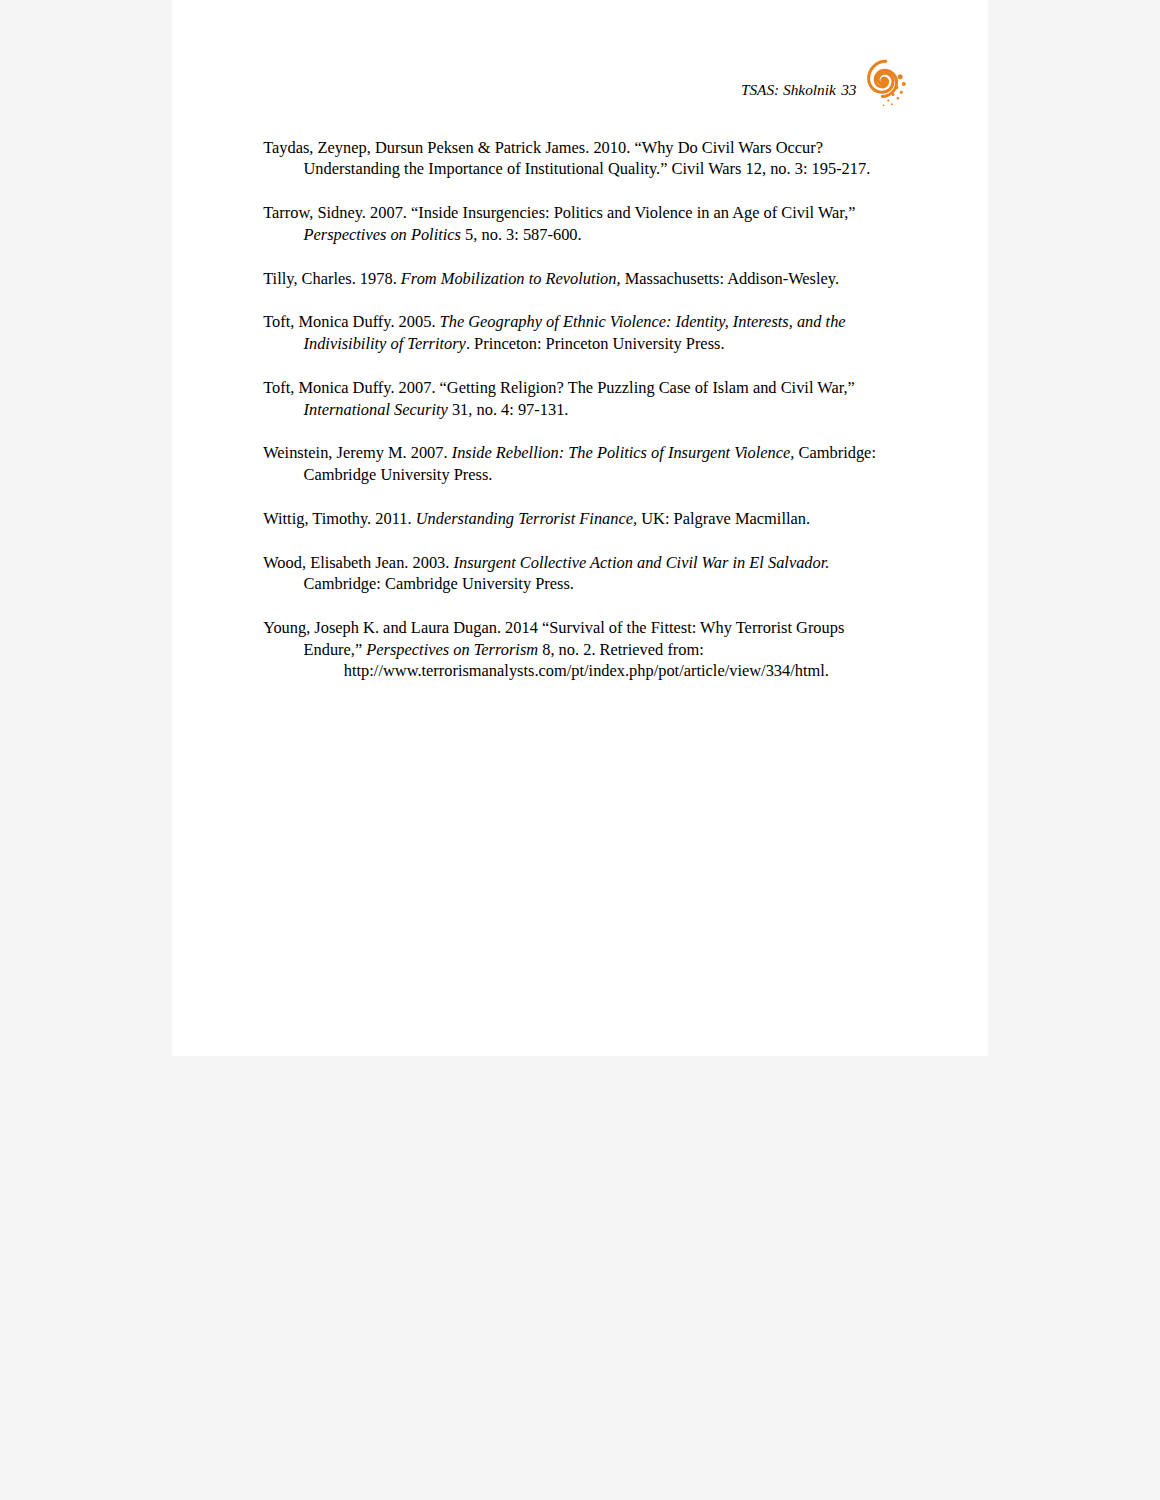TSAS: Shkolnik 33
Taydas, Zeynep, Dursun Peksen & Patrick James. 2010. “Why Do Civil Wars Occur? Understanding the Importance of Institutional Quality.” Civil Wars 12, no. 3: 195-217.
Tarrow, Sidney. 2007. “Inside Insurgencies: Politics and Violence in an Age of Civil War,” Perspectives on Politics 5, no. 3: 587-600.
Tilly, Charles. 1978. From Mobilization to Revolution, Massachusetts: Addison-Wesley.
Toft, Monica Duffy. 2005. The Geography of Ethnic Violence: Identity, Interests, and the Indivisibility of Territory. Princeton: Princeton University Press.
Toft, Monica Duffy. 2007. “Getting Religion? The Puzzling Case of Islam and Civil War,” International Security 31, no. 4: 97-131.
Weinstein, Jeremy M. 2007. Inside Rebellion: The Politics of Insurgent Violence, Cambridge: Cambridge University Press.
Wittig, Timothy. 2011. Understanding Terrorist Finance, UK: Palgrave Macmillan.
Wood, Elisabeth Jean. 2003. Insurgent Collective Action and Civil War in El Salvador. Cambridge: Cambridge University Press.
Young, Joseph K. and Laura Dugan. 2014 “Survival of the Fittest: Why Terrorist Groups Endure,” Perspectives on Terrorism 8, no. 2. Retrieved from: http://www.terrorismanalysts.com/pt/index.php/pot/article/view/334/html.